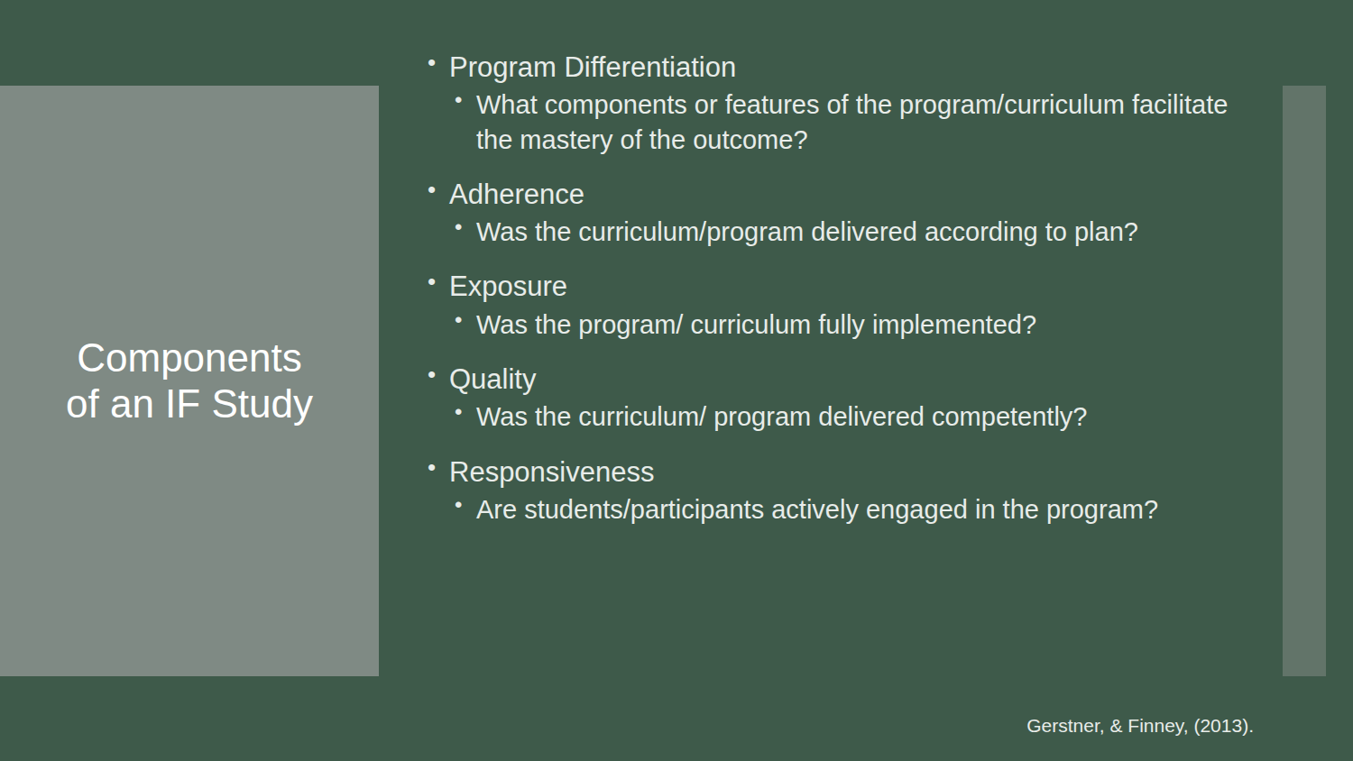Components
of an IF Study
Program Differentiation
What components or features of the program/curriculum facilitate the mastery of the outcome?
Adherence
Was the curriculum/program delivered according to plan?
Exposure
Was the program/ curriculum fully implemented?
Quality
Was the curriculum/ program delivered competently?
Responsiveness
Are students/participants actively engaged in the program?
Gerstner, & Finney, (2013).